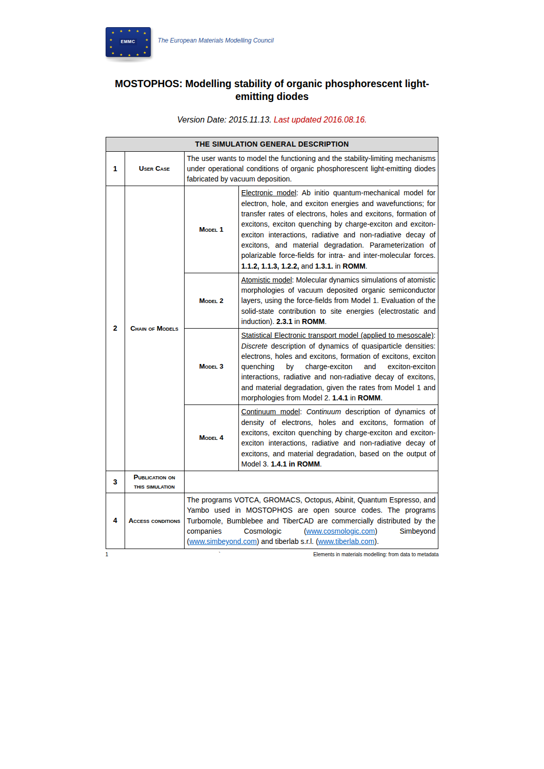★ ★ ★ ★ ★ ★ ★ ★ ★ ★ ★ ★ ★ ★
EMMC
The European Materials Modelling Council
MOSTOPHOS: Modelling stability of organic phosphorescent light-emitting diodes
Version Date: 2015.11.13. Last updated 2016.08.16.
| THE SIMULATION GENERAL DESCRIPTION |
| 1 | User Case | The user wants to model the functioning and the stability-limiting mechanisms under operational conditions of organic phosphorescent light-emitting diodes fabricated by vacuum deposition. |
| 2 | Chain of Models | Model 1 | Electronic model : Ab initio quantum-mechanical model for electron, hole, and exciton energies and wavefunctions; for transfer rates of electrons, holes and excitons, formation of excitons, exciton quenching by charge-exciton and exciton-exciton interactions, radiative and non-radiative decay of excitons, and material degradation. Parameterization of polarizable force-fields for intra- and inter-molecular forces. 1.1.2, 1.1.3, 1.2.2, and 1.3.1. in ROMM . |
| Model 2 | Atomistic model : Molecular dynamics simulations of atomistic morphologies of vacuum deposited organic semiconductor layers, using the force-fields from Model 1. Evaluation of the solid-state contribution to site energies (electrostatic and induction). 2.3.1 in ROMM . |
| Model 3 | Statistical Electronic transport model (applied to mesoscale) : Discrete description of dynamics of quasiparticle densities: electrons, holes and excitons, formation of excitons, exciton quenching by charge-exciton and exciton-exciton interactions, radiative and non-radiative decay of excitons, and material degradation, given the rates from Model 1 and morphologies from Model 2. 1.4.1 in ROMM . |
| Model 4 | Continuum model : Continuum description of dynamics of density of electrons, holes and excitons, formation of excitons, exciton quenching by charge-exciton and exciton-exciton interactions, radiative and non-radiative decay of excitons, and material degradation, based on the output of Model 3. 1.4.1 in ROMM . |
| 3 | Publication on this simulation | |
| 4 | Access conditions | The programs VOTCA, GROMACS, Octopus, Abinit, Quantum Espresso, and Yambo used in MOSTOPHOS are open source codes. The programs Turbomole, Bumblebee and TiberCAD are commercially distributed by the companies Cosmologic ( www.cosmologic.com ) Simbeyond ( www.simbeyond.com ) and tiberlab s.r.l. ( www.tiberlab.com ). |
1
`
Elements in materials modelling: from data to metadata